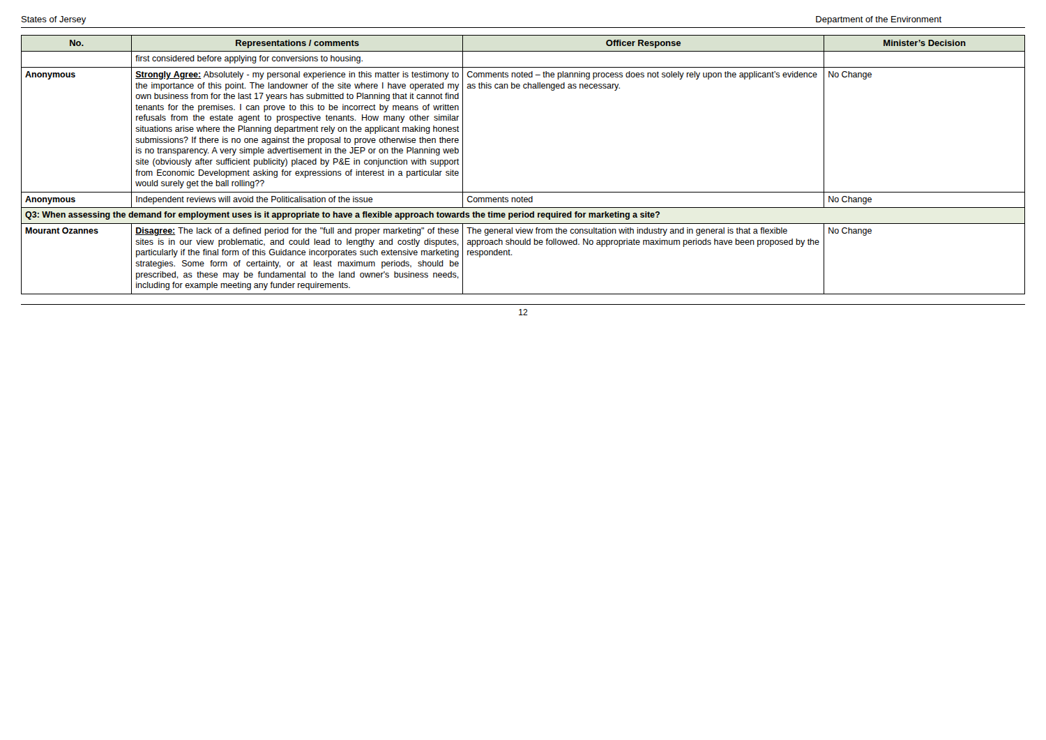States of Jersey
Department of the Environment
| No. | Representations / comments | Officer Response | Minister’s Decision |
| --- | --- | --- | --- |
| | first considered before applying for conversions to housing. | | |
| Anonymous | Strongly Agree: Absolutely - my personal experience in this matter is testimony to the importance of this point. The landowner of the site where I have operated my own business from for the last 17 years has submitted to Planning that it cannot find tenants for the premises. I can prove to this to be incorrect by means of written refusals from the estate agent to prospective tenants. How many other similar situations arise where the Planning department rely on the applicant making honest submissions? If there is no one against the proposal to prove otherwise then there is no transparency. A very simple advertisement in the JEP or on the Planning web site (obviously after sufficient publicity) placed by P&E in conjunction with support from Economic Development asking for expressions of interest in a particular site would surely get the ball rolling?? | Comments noted – the planning process does not solely rely upon the applicant’s evidence as this can be challenged as necessary. | No Change |
| Anonymous | Independent reviews will avoid the Politicalisation of the issue | Comments noted | No Change |
| Q3: When assessing the demand for employment uses is it appropriate to have a flexible approach towards the time period required for marketing a site? |
| Mourant Ozannes | Disagree: The lack of a defined period for the "full and proper marketing" of these sites is in our view problematic, and could lead to lengthy and costly disputes, particularly if the final form of this Guidance incorporates such extensive marketing strategies. Some form of certainty, or at least maximum periods, should be prescribed, as these may be fundamental to the land owner's business needs, including for example meeting any funder requirements. | The general view from the consultation with industry and in general is that a flexible approach should be followed. No appropriate maximum periods have been proposed by the respondent. | No Change |
12